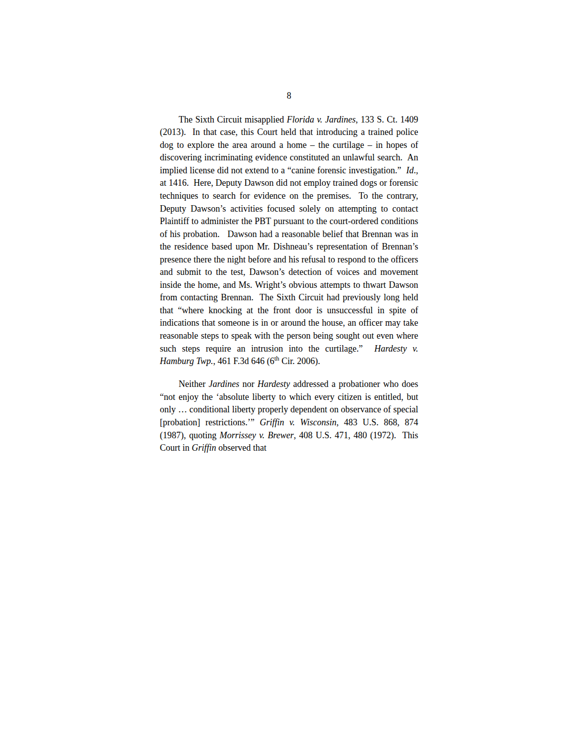8
The Sixth Circuit misapplied Florida v. Jardines, 133 S. Ct. 1409 (2013). In that case, this Court held that introducing a trained police dog to explore the area around a home – the curtilage – in hopes of discovering incriminating evidence constituted an unlawful search. An implied license did not extend to a “canine forensic investigation.” Id., at 1416. Here, Deputy Dawson did not employ trained dogs or forensic techniques to search for evidence on the premises. To the contrary, Deputy Dawson’s activities focused solely on attempting to contact Plaintiff to administer the PBT pursuant to the court-ordered conditions of his probation. Dawson had a reasonable belief that Brennan was in the residence based upon Mr. Dishneau’s representation of Brennan’s presence there the night before and his refusal to respond to the officers and submit to the test, Dawson’s detection of voices and movement inside the home, and Ms. Wright’s obvious attempts to thwart Dawson from contacting Brennan. The Sixth Circuit had previously long held that “where knocking at the front door is unsuccessful in spite of indications that someone is in or around the house, an officer may take reasonable steps to speak with the person being sought out even where such steps require an intrusion into the curtilage.” Hardesty v. Hamburg Twp., 461 F.3d 646 (6th Cir. 2006).
Neither Jardines nor Hardesty addressed a probationer who does “not enjoy the ‘absolute liberty to which every citizen is entitled, but only … conditional liberty properly dependent on observance of special [probation] restrictions.’” Griffin v. Wisconsin, 483 U.S. 868, 874 (1987), quoting Morrissey v. Brewer, 408 U.S. 471, 480 (1972). This Court in Griffin observed that